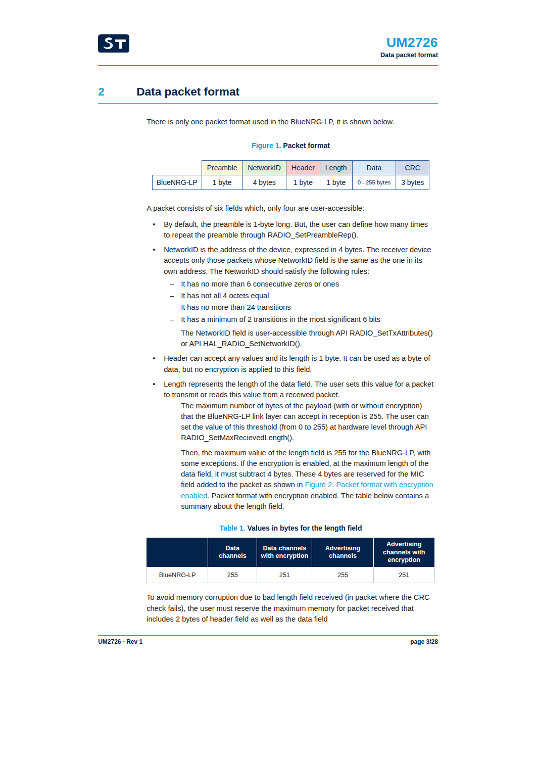UM2726
Data packet format
2
Data packet format
There is only one packet format used in the BlueNRG-LP, it is shown below.
Figure 1. Packet format
| | Preamble | NetworkID | Header | Length | Data | CRC |
| BlueNRG‑LP | 1 byte | 4 bytes | 1 byte | 1 byte | 0 - 255 bytes | 3 bytes |
A packet consists of six fields which, only four are user-accessible:
By default, the preamble is 1-byte long. But, the user can define how many times to repeat the preamble through RADIO_SetPreambleRep().
NetworkID is the address of the device, expressed in 4 bytes. The receiver device accepts only those packets whose NetworkID field is the same as the one in its own address. The NetworkID should satisfy the following rules:
It has no more than 6 consecutive zeros or ones
It has not all 4 octets equal
It has no more than 24 transitions
It has a minimum of 2 transitions in the most significant 6 bits
The NetworkID field is user-accessible through API RADIO_SetTxAttributes() or API HAL_RADIO_SetNetworkID().
Header can accept any values and its length is 1 byte. It can be used as a byte of data, but no encryption is applied to this field.
Length represents the length of the data field. The user sets this value for a packet to transmit or reads this value from a received packet.
The maximum number of bytes of the payload (with or without encryption) that the BlueNRG-LP link layer can accept in reception is 255. The user can set the value of this threshold (from 0 to 255) at hardware level through API RADIO_SetMaxRecievedLength().
Then, the maximum value of the length field is 255 for the BlueNRG-LP, with some exceptions. If the encryption is enabled, at the maximum length of the data field, it must subtract 4 bytes. These 4 bytes are reserved for the MIC field added to the packet as shown in Figure 2. Packet format with encryption enabled. Packet format with encryption enabled. The table below contains a summary about the length field.
Table 1. Values in bytes for the length field
| | Data channels | Data channels with encryption | Advertising channels | Advertising channels with encryption |
| --- | --- | --- | --- | --- |
| BlueNRG-LP | 255 | 251 | 255 | 251 |
To avoid memory corruption due to bad length field received (in packet where the CRC check fails), the user must reserve the maximum memory for packet received that includes 2 bytes of header field as well as the data field
UM2726 - Rev 1
page 3/28